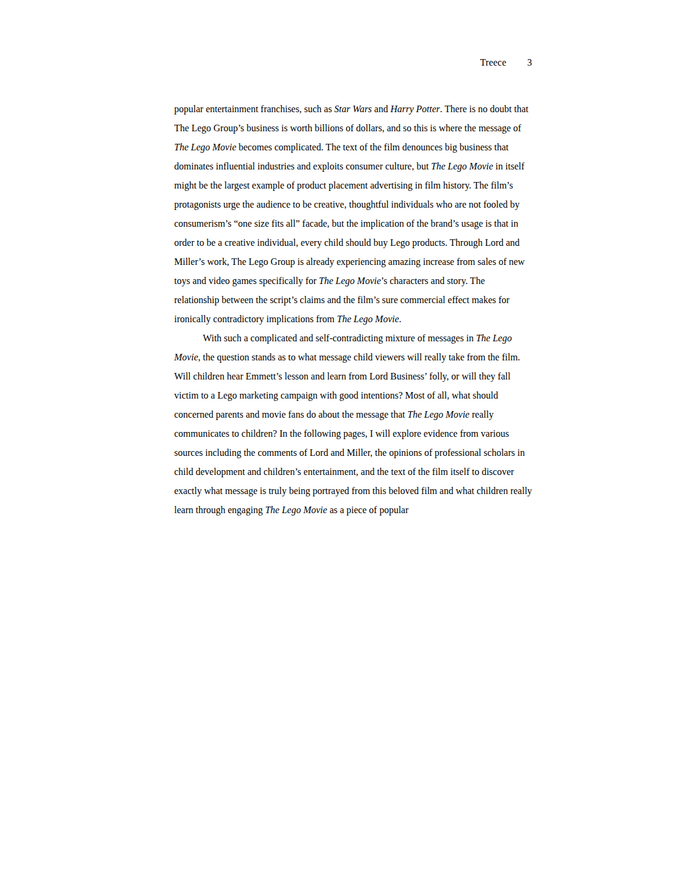Treece3
popular entertainment franchises, such as Star Wars and Harry Potter. There is no doubt that The Lego Group’s business is worth billions of dollars, and so this is where the message of The Lego Movie becomes complicated. The text of the film denounces big business that dominates influential industries and exploits consumer culture, but The Lego Movie in itself might be the largest example of product placement advertising in film history. The film’s protagonists urge the audience to be creative, thoughtful individuals who are not fooled by consumerism’s “one size fits all” facade, but the implication of the brand’s usage is that in order to be a creative individual, every child should buy Lego products. Through Lord and Miller’s work, The Lego Group is already experiencing amazing increase from sales of new toys and video games specifically for The Lego Movie’s characters and story. The relationship between the script’s claims and the film’s sure commercial effect makes for ironically contradictory implications from The Lego Movie.
With such a complicated and self-contradicting mixture of messages in The Lego Movie, the question stands as to what message child viewers will really take from the film. Will children hear Emmett’s lesson and learn from Lord Business’ folly, or will they fall victim to a Lego marketing campaign with good intentions? Most of all, what should concerned parents and movie fans do about the message that The Lego Movie really communicates to children? In the following pages, I will explore evidence from various sources including the comments of Lord and Miller, the opinions of professional scholars in child development and children’s entertainment, and the text of the film itself to discover exactly what message is truly being portrayed from this beloved film and what children really learn through engaging The Lego Movie as a piece of popular